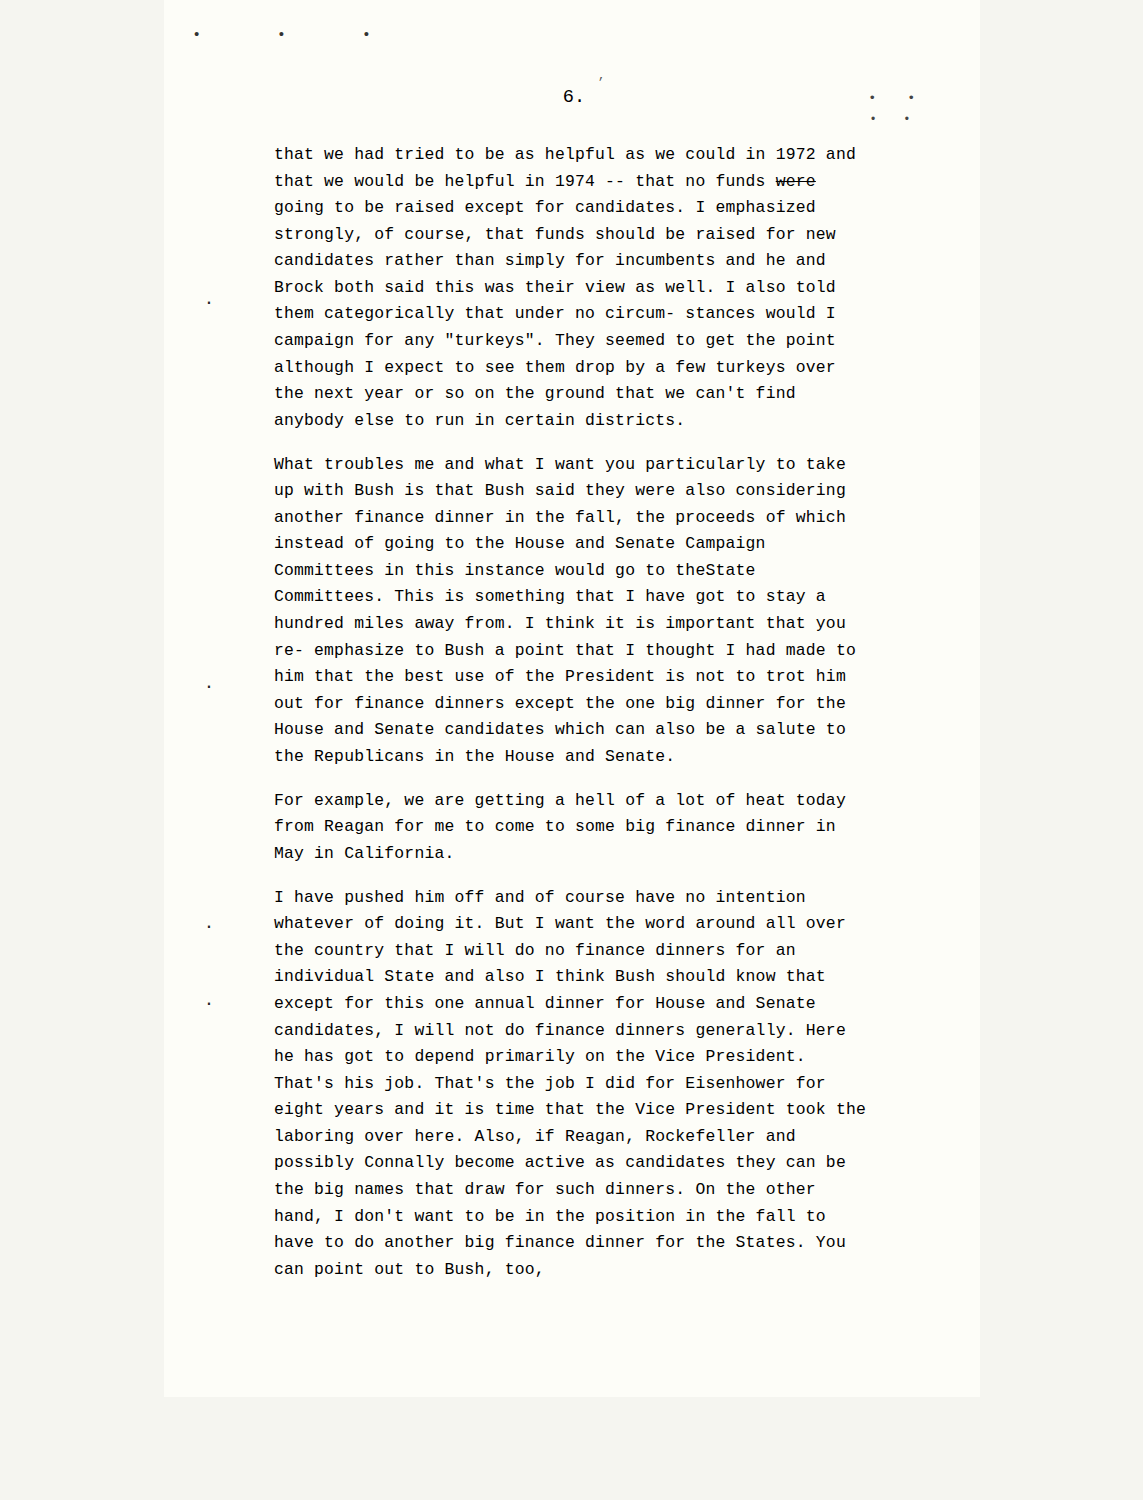• • •
• •
• •
, 6.
· · · ·
that we had tried to be as helpful as we could in 1972 and that we would be helpful in 1974 -- that no funds were going to be raised except for candidates. I emphasized strongly, of course, that funds should be raised for new candidates rather than simply for incumbents and he and Brock both said this was their view as well. I also told them categorically that under no circum- stances would I campaign for any "turkeys". They seemed to get the point although I expect to see them drop by a few turkeys over the next year or so on the ground that we can't find anybody else to run in certain districts.
What troubles me and what I want you particularly to take up with Bush is that Bush said they were also considering another finance dinner in the fall, the proceeds of which instead of going to the House and Senate Campaign Committees in this instance would go to theState Committees. This is something that I have got to stay a hundred miles away from. I think it is important that you re- emphasize to Bush a point that I thought I had made to him that the best use of the President is not to trot him out for finance dinners except the one big dinner for the House and Senate candidates which can also be a salute to the Republicans in the House and Senate.
For example, we are getting a hell of a lot of heat today from Reagan for me to come to some big finance dinner in May in California.
I have pushed him off and of course have no intention whatever of doing it. But I want the word around all over the country that I will do no finance dinners for an individual State and also I think Bush should know that except for this one annual dinner for House and Senate candidates, I will not do finance dinners generally. Here he has got to depend primarily on the Vice President. That's his job. That's the job I did for Eisenhower for eight years and it is time that the Vice President took the laboring over here. Also, if Reagan, Rockefeller and possibly Connally become active as candidates they can be the big names that draw for such dinners. On the other hand, I don't want to be in the position in the fall to have to do another big finance dinner for the States. You can point out to Bush, too,